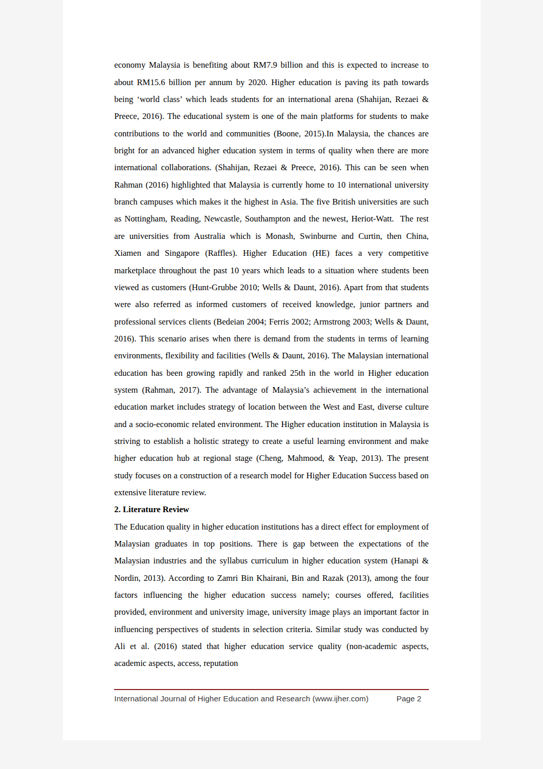economy Malaysia is benefiting about RM7.9 billion and this is expected to increase to about RM15.6 billion per annum by 2020. Higher education is paving its path towards being ‘world class’ which leads students for an international arena (Shahijan, Rezaei & Preece, 2016). The educational system is one of the main platforms for students to make contributions to the world and communities (Boone, 2015).In Malaysia, the chances are bright for an advanced higher education system in terms of quality when there are more international collaborations. (Shahijan, Rezaei & Preece, 2016). This can be seen when Rahman (2016) highlighted that Malaysia is currently home to 10 international university branch campuses which makes it the highest in Asia. The five British universities are such as Nottingham, Reading, Newcastle, Southampton and the newest, Heriot-Watt. The rest are universities from Australia which is Monash, Swinburne and Curtin, then China, Xiamen and Singapore (Raffles). Higher Education (HE) faces a very competitive marketplace throughout the past 10 years which leads to a situation where students been viewed as customers (Hunt-Grubbe 2010; Wells & Daunt, 2016). Apart from that students were also referred as informed customers of received knowledge, junior partners and professional services clients (Bedeian 2004; Ferris 2002; Armstrong 2003; Wells & Daunt, 2016). This scenario arises when there is demand from the students in terms of learning environments, flexibility and facilities (Wells & Daunt, 2016). The Malaysian international education has been growing rapidly and ranked 25th in the world in Higher education system (Rahman, 2017). The advantage of Malaysia’s achievement in the international education market includes strategy of location between the West and East, diverse culture and a socio-economic related environment. The Higher education institution in Malaysia is striving to establish a holistic strategy to create a useful learning environment and make higher education hub at regional stage (Cheng, Mahmood, & Yeap, 2013). The present study focuses on a construction of a research model for Higher Education Success based on extensive literature review.
2. Literature Review
The Education quality in higher education institutions has a direct effect for employment of Malaysian graduates in top positions. There is gap between the expectations of the Malaysian industries and the syllabus curriculum in higher education system (Hanapi & Nordin, 2013). According to Zamri Bin Khairani, Bin and Razak (2013), among the four factors influencing the higher education success namely; courses offered, facilities provided, environment and university image, university image plays an important factor in influencing perspectives of students in selection criteria. Similar study was conducted by Ali et al. (2016) stated that higher education service quality (non-academic aspects, academic aspects, access, reputation
International Journal of Higher Education and Research (www.ijher.com) Page 2